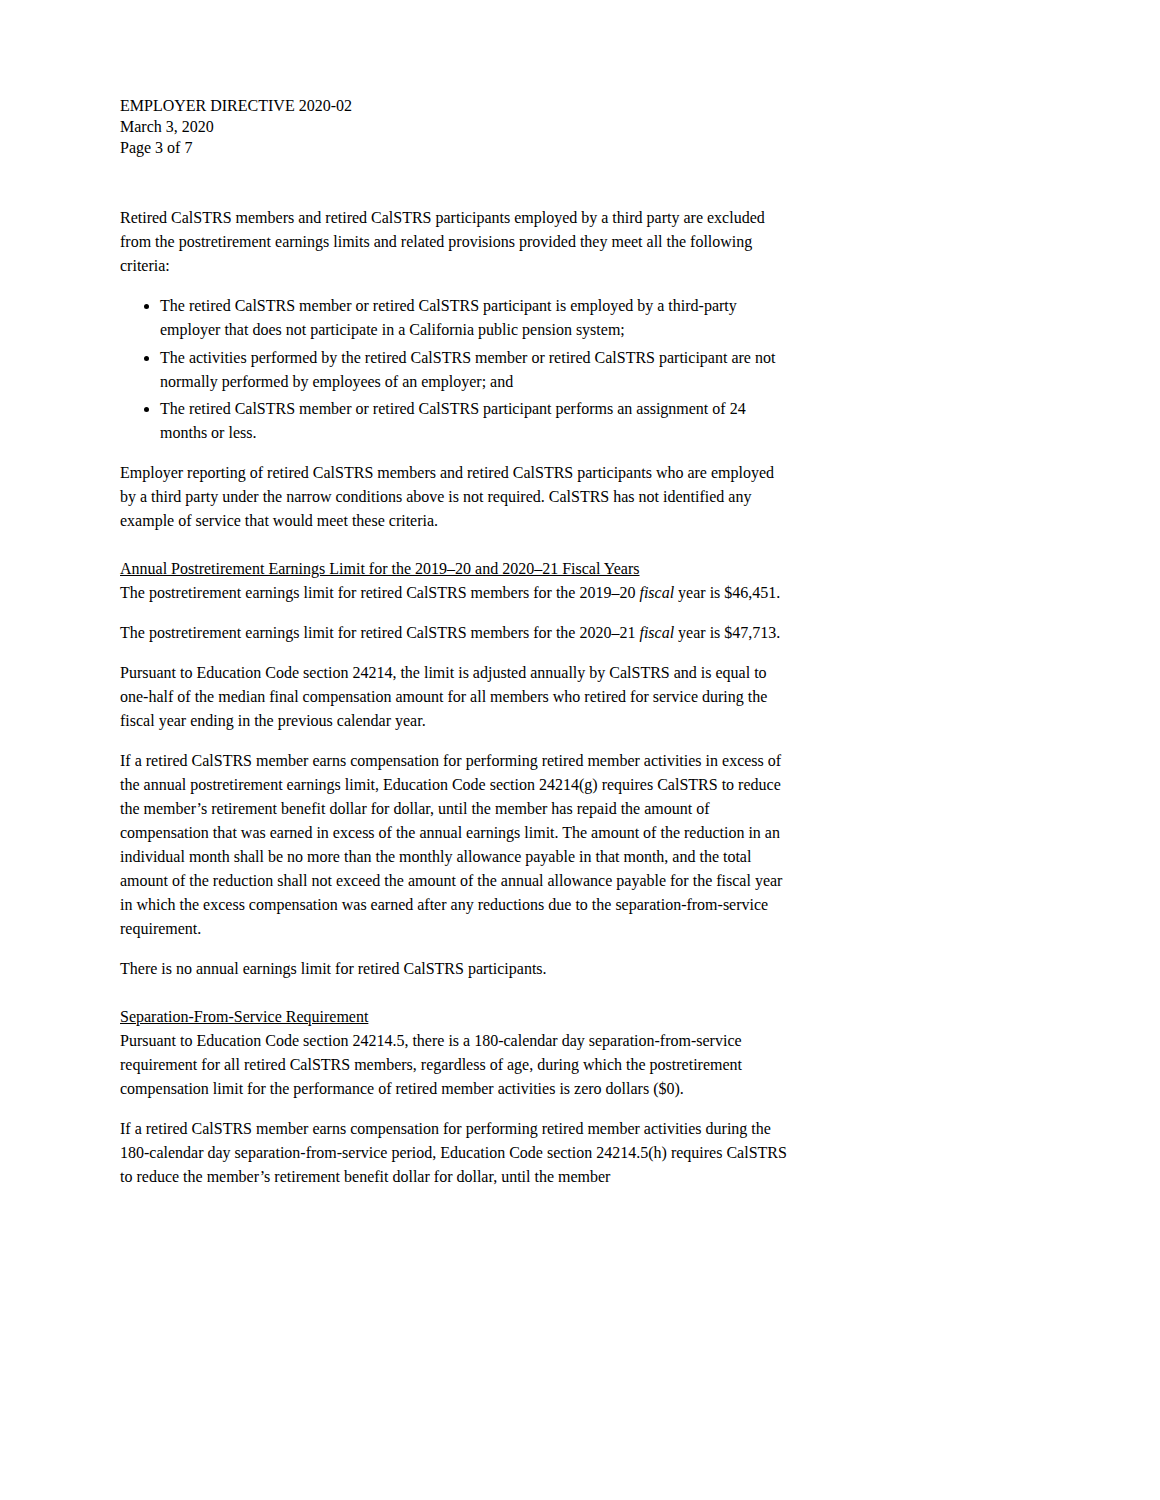EMPLOYER DIRECTIVE 2020-02
March 3, 2020
Page 3 of 7
Retired CalSTRS members and retired CalSTRS participants employed by a third party are excluded from the postretirement earnings limits and related provisions provided they meet all the following criteria:
The retired CalSTRS member or retired CalSTRS participant is employed by a third-party employer that does not participate in a California public pension system;
The activities performed by the retired CalSTRS member or retired CalSTRS participant are not normally performed by employees of an employer; and
The retired CalSTRS member or retired CalSTRS participant performs an assignment of 24 months or less.
Employer reporting of retired CalSTRS members and retired CalSTRS participants who are employed by a third party under the narrow conditions above is not required. CalSTRS has not identified any example of service that would meet these criteria.
Annual Postretirement Earnings Limit for the 2019–20 and 2020–21 Fiscal Years
The postretirement earnings limit for retired CalSTRS members for the 2019–20 fiscal year is $46,451.
The postretirement earnings limit for retired CalSTRS members for the 2020–21 fiscal year is $47,713.
Pursuant to Education Code section 24214, the limit is adjusted annually by CalSTRS and is equal to one-half of the median final compensation amount for all members who retired for service during the fiscal year ending in the previous calendar year.
If a retired CalSTRS member earns compensation for performing retired member activities in excess of the annual postretirement earnings limit, Education Code section 24214(g) requires CalSTRS to reduce the member’s retirement benefit dollar for dollar, until the member has repaid the amount of compensation that was earned in excess of the annual earnings limit. The amount of the reduction in an individual month shall be no more than the monthly allowance payable in that month, and the total amount of the reduction shall not exceed the amount of the annual allowance payable for the fiscal year in which the excess compensation was earned after any reductions due to the separation-from-service requirement.
There is no annual earnings limit for retired CalSTRS participants.
Separation-From-Service Requirement
Pursuant to Education Code section 24214.5, there is a 180-calendar day separation-from-service requirement for all retired CalSTRS members, regardless of age, during which the postretirement compensation limit for the performance of retired member activities is zero dollars ($0).
If a retired CalSTRS member earns compensation for performing retired member activities during the 180-calendar day separation-from-service period, Education Code section 24214.5(h) requires CalSTRS to reduce the member’s retirement benefit dollar for dollar, until the member